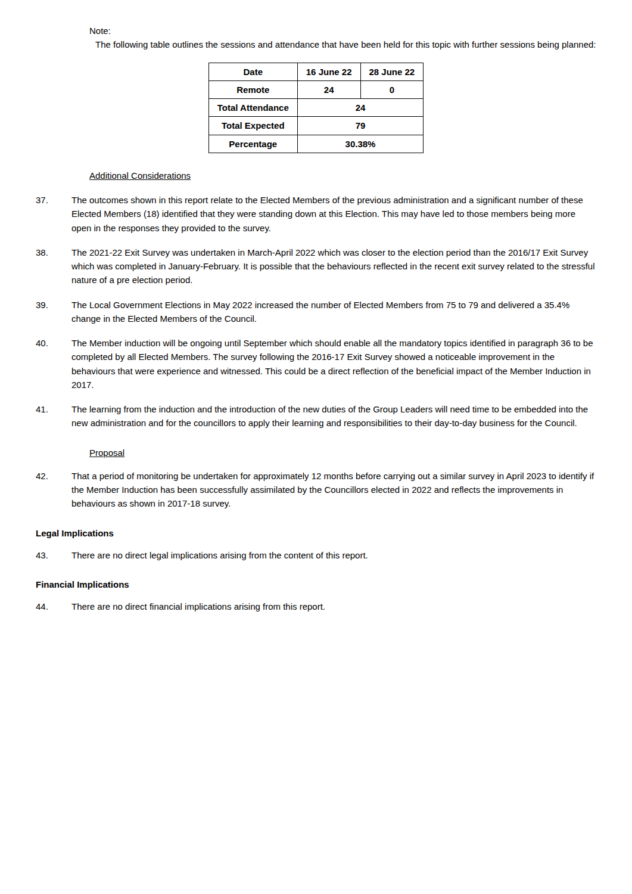Note:
The following table outlines the sessions and attendance that have been held for this topic with further sessions being planned:
| Date | 16 June 22 | 28 June 22 |
| --- | --- | --- |
| Remote | 24 | 0 |
| Total Attendance | 24 |
| Total Expected | 79 |
| Percentage | 30.38% |
Additional Considerations
37.
The outcomes shown in this report relate to the Elected Members of the previous administration and a significant number of these Elected Members (18) identified that they were standing down at this Election. This may have led to those members being more open in the responses they provided to the survey.
38.
The 2021-22 Exit Survey was undertaken in March-April 2022 which was closer to the election period than the 2016/17 Exit Survey which was completed in January-February. It is possible that the behaviours reflected in the recent exit survey related to the stressful nature of a pre election period.
39.
The Local Government Elections in May 2022 increased the number of Elected Members from 75 to 79 and delivered a 35.4% change in the Elected Members of the Council.
40.
The Member induction will be ongoing until September which should enable all the mandatory topics identified in paragraph 36 to be completed by all Elected Members. The survey following the 2016-17 Exit Survey showed a noticeable improvement in the behaviours that were experience and witnessed. This could be a direct reflection of the beneficial impact of the Member Induction in 2017.
41.
The learning from the induction and the introduction of the new duties of the Group Leaders will need time to be embedded into the new administration and for the councillors to apply their learning and responsibilities to their day-to-day business for the Council.
Proposal
42.
That a period of monitoring be undertaken for approximately 12 months before carrying out a similar survey in April 2023 to identify if the Member Induction has been successfully assimilated by the Councillors elected in 2022 and reflects the improvements in behaviours as shown in 2017-18 survey.
Legal Implications
43.
There are no direct legal implications arising from the content of this report.
Financial Implications
44.
There are no direct financial implications arising from this report.